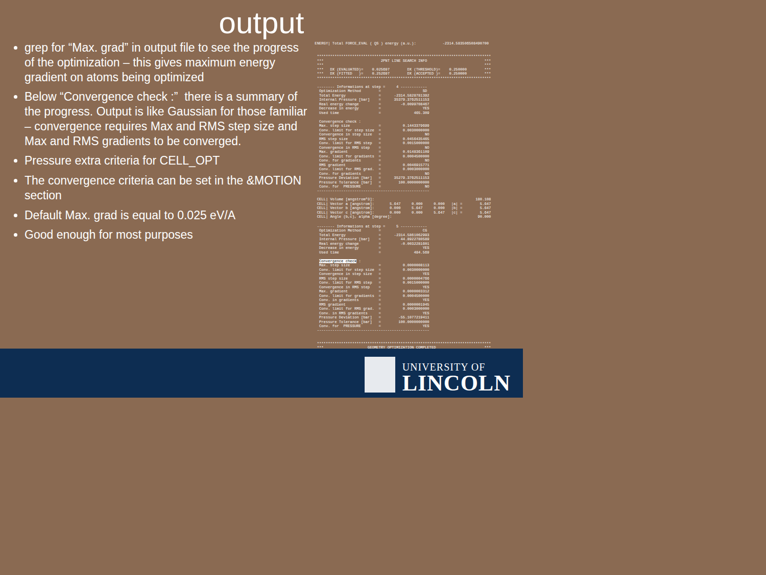output
grep for “Max. grad” in output file to see the progress of the optimization – this gives maximum energy gradient on atoms being optimized
Below “Convergence check :” there is a summary of the progress. Output is like Gaussian for those familiar – convergence requires Max and RMS step size and Max and RMS gradients to be converged.
Pressure extra criteria for CELL_OPT
The convergence criteria can be set in the &MOTION section
Default Max. grad is equal to 0.025 eV/A
Good enough for most purposes
ENERGY| Total FORCE_EVAL ( QS ) energy (a.u.):            -2314.583506508490700


 *******************************************************************************
 ***                          2PNT LINE SEARCH INFO                          ***
 ***                                                                         ***
 ***   DX (EVALUATED)=    0.025697        DX (THRESHOLD)=    0.250000        ***
 ***   DX (FITTED   )=    0.252697        DX (ACCEPTED )=    0.250000        ***
 *******************************************************************************

 -------- Informations at step =     4 ------------
  Optimization Method        =                   SD
  Total Energy               =      -2314.5828781392
  Internal Pressure [bar]    =      35379.3762511153
  Real energy change         =         -0.0099708467
  Decrease in energy         =                   YES
  Used time                  =               465.309

  Convergence check :
  Max. step size             =          0.1443379699
  Conv. limit for step size  =          0.0030000000
  Convergence in step size   =                    NO
  RMS step size              =          0.0456435465
  Conv. limit for RMS step   =          0.0015000000
  Convergence in RMS step    =                    NO
  Max. gradient              =          0.0148361109
  Conv. limit for gradients  =          0.0004500000
  Conv. for gradients        =                    NO
  RMS gradient               =          0.0046915771
  Conv. limit for RMS grad.  =          0.0003000000
  Conv. for gradients        =                    NO
  Pressure Deviation [bar]   =      35279.3762511153
  Pressure Tolerance [bar]   =        100.0000000000
  Conv. for  PRESSURE        =                    NO
 ---------------------------------------------------

 CELL| Volume [angstrom^3]:                                              180.108
 CELL| Vector a [angstrom]:       5.647     0.000     0.000   |a| =        5.647
 CELL| Vector b [angstrom]:       0.000     5.647     0.000   |b| =        5.647
 CELL| Vector c [angstrom]:       0.000     0.000     5.647   |c| =        5.647
 CELL| Angle (b,c), alpha [degree]:                                       90.000
 -------- Informations at step =     5 ------------
  Optimization Method        =                   CG
  Total Energy               =      -2314.5861062993
  Internal Pressure [bar]    =         44.8922780589
  Real energy change         =         -0.0032281601
  Decrease in energy         =                   YES
  Used time                  =               484.569

  Convergence check :
  Max. step size             =          0.0000008113
  Conv. limit for step size  =          0.0030000000
  Convergence in step size   =                   YES
  RMS step size              =          0.0000004766
  Conv. limit for RMS step   =          0.0015000000
  Convergence in RMS step    =                   YES
  Max. gradient              =          0.0000003312
  Conv. limit for gradients  =          0.0004500000
  Conv. in gradients         =                   YES
  RMS gradient               =          0.0000001945
  Conv. limit for RMS grad.  =          0.0003000000
  Conv. in RMS gradients     =                   YES
  Pressure Deviation [bar]   =        -55.1077219411
  Pressure Tolerance [bar]   =        100.0000000000
  Conv. for  PRESSURE        =                   YES
 ---------------------------------------------------


 *******************************************************************************
 ***                    GEOMETRY OPTIMIZATION COMPLETED                      ***
 *******************************************************************************

                    Reevaluating energy at the minimum
UNIVERSITY OF
LINCOLN